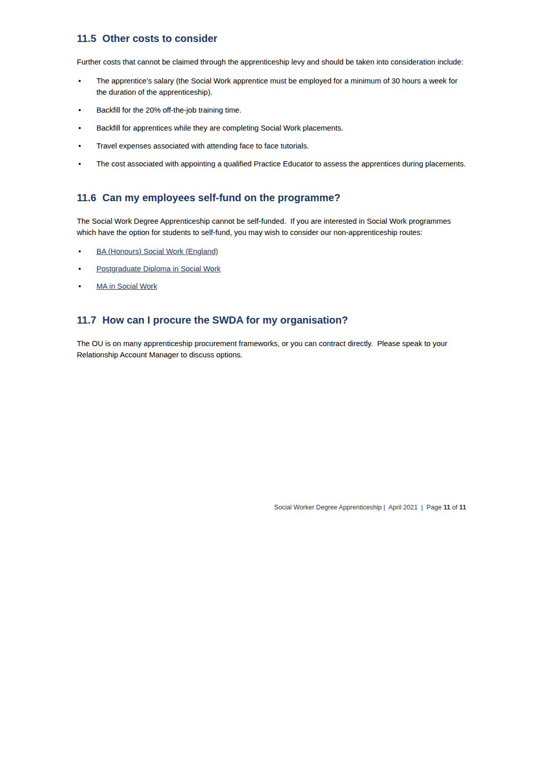11.5 Other costs to consider
Further costs that cannot be claimed through the apprenticeship levy and should be taken into consideration include:
The apprentice’s salary (the Social Work apprentice must be employed for a minimum of 30 hours a week for the duration of the apprenticeship).
Backfill for the 20% off-the-job training time.
Backfill for apprentices while they are completing Social Work placements.
Travel expenses associated with attending face to face tutorials.
The cost associated with appointing a qualified Practice Educator to assess the apprentices during placements.
11.6 Can my employees self-fund on the programme?
The Social Work Degree Apprenticeship cannot be self-funded. If you are interested in Social Work programmes which have the option for students to self-fund, you may wish to consider our non-apprenticeship routes:
BA (Honours) Social Work (England)
Postgraduate Diploma in Social Work
MA in Social Work
11.7 How can I procure the SWDA for my organisation?
The OU is on many apprenticeship procurement frameworks, or you can contract directly. Please speak to your Relationship Account Manager to discuss options.
Social Worker Degree Apprenticeship | April 2021 | Page 11 of 11